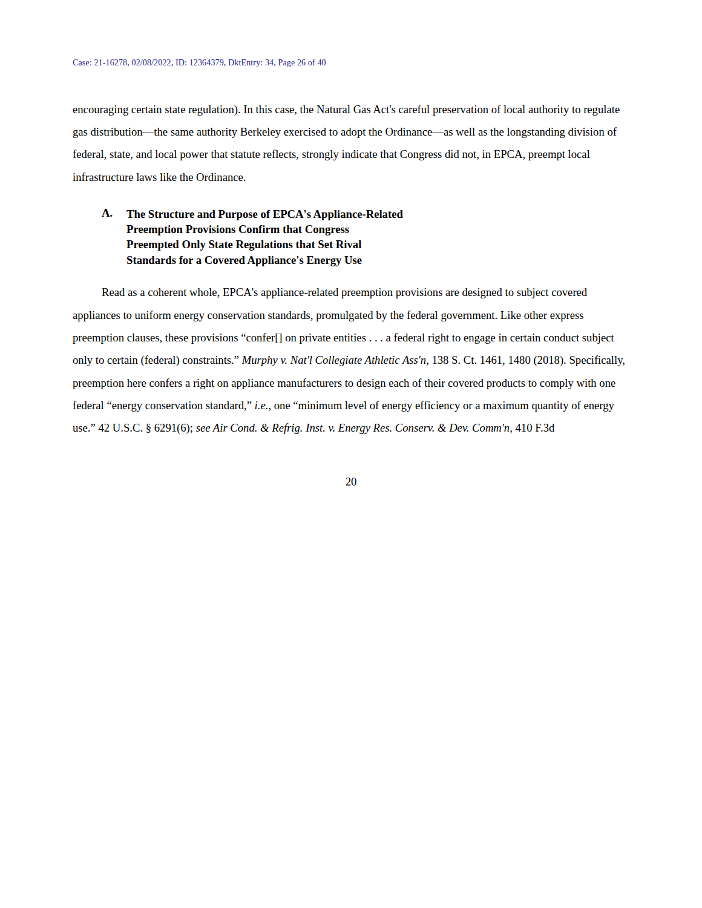Case: 21-16278, 02/08/2022, ID: 12364379, DktEntry: 34, Page 26 of 40
encouraging certain state regulation). In this case, the Natural Gas Act's careful preservation of local authority to regulate gas distribution—the same authority Berkeley exercised to adopt the Ordinance—as well as the longstanding division of federal, state, and local power that statute reflects, strongly indicate that Congress did not, in EPCA, preempt local infrastructure laws like the Ordinance.
A.
The Structure and Purpose of EPCA's Appliance-Related
Preemption Provisions Confirm that Congress
Preempted Only State Regulations that Set Rival
Standards for a Covered Appliance's Energy Use
Read as a coherent whole, EPCA's appliance-related preemption provisions are designed to subject covered appliances to uniform energy conservation standards, promulgated by the federal government. Like other express preemption clauses, these provisions “confer[] on private entities . . . a federal right to engage in certain conduct subject only to certain (federal) constraints.” Murphy v. Nat'l Collegiate Athletic Ass'n, 138 S. Ct. 1461, 1480 (2018). Specifically, preemption here confers a right on appliance manufacturers to design each of their covered products to comply with one federal “energy conservation standard,” i.e., one “minimum level of energy efficiency or a maximum quantity of energy use.” 42 U.S.C. § 6291(6); see Air Cond. & Refrig. Inst. v. Energy Res. Conserv. & Dev. Comm'n, 410 F.3d
20